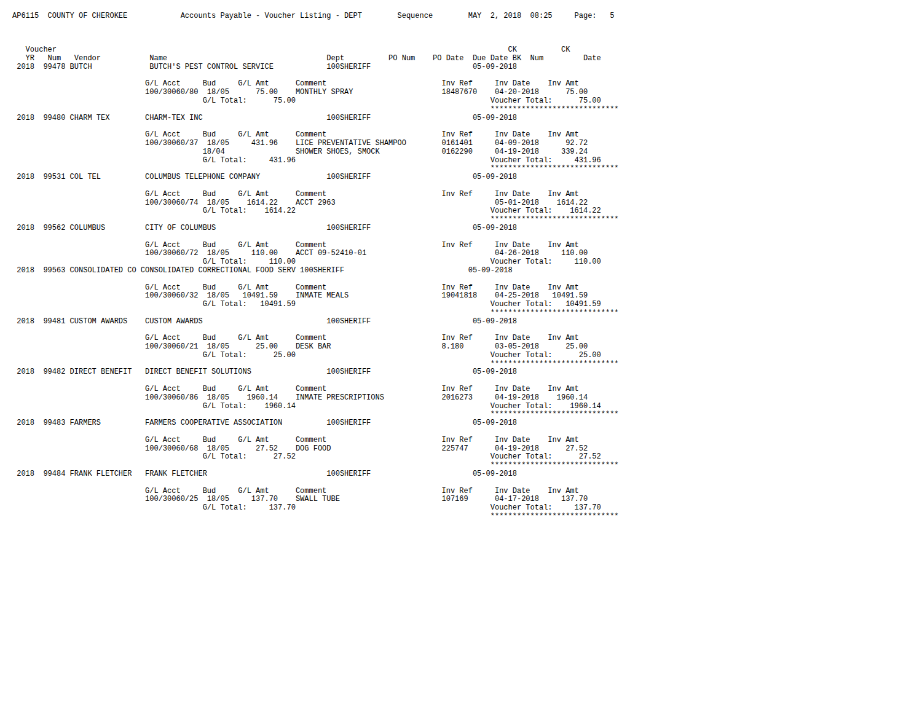AP6115  COUNTY OF CHEROKEE            Accounts Payable - Voucher Listing - DEPT        Sequence        MAY  2, 2018  08:25     Page:   5



   Voucher                                                                                                      CK          CK
   YR   Num   Vendor           Name                                    Dept          PO Num    PO Date  Due Date BK  Num         Date
 2018  99478 BUTCH             BUTCH'S PEST CONTROL SERVICE            100SHERIFF                       05-09-2018

                              G/L Acct     Bud     G/L Amt      Comment                          Inv Ref     Inv Date    Inv Amt
                              100/30060/80  18/05      75.00    MONTHLY SPRAY                    18487670    04-20-2018      75.00
                                           G/L Total:      75.00                                            Voucher Total:      75.00
                                                                                                            *****************************
 2018  99480 CHARM TEX        CHARM-TEX INC                            100SHERIFF                       05-09-2018

                              G/L Acct     Bud     G/L Amt      Comment                          Inv Ref     Inv Date    Inv Amt
                              100/30060/37  18/05     431.96    LICE PREVENTATIVE SHAMPOO        0161401     04-09-2018      92.72
                                           18/04                SHOWER SHOES, SMOCK              0162290     04-19-2018     339.24
                                           G/L Total:     431.96                                            Voucher Total:     431.96
                                                                                                            *****************************
 2018  99531 COL TEL          COLUMBUS TELEPHONE COMPANY               100SHERIFF                       05-09-2018

                              G/L Acct     Bud     G/L Amt      Comment                          Inv Ref     Inv Date    Inv Amt
                              100/30060/74  18/05    1614.22    ACCT 2963                                    05-01-2018    1614.22
                                           G/L Total:    1614.22                                            Voucher Total:    1614.22
                                                                                                            *****************************
 2018  99562 COLUMBUS         CITY OF COLUMBUS                         100SHERIFF                       05-09-2018

                              G/L Acct     Bud     G/L Amt      Comment                          Inv Ref     Inv Date    Inv Amt
                              100/30060/72  18/05     110.00    ACCT 09-52410-01                             04-26-2018     110.00
                                           G/L Total:     110.00                                            Voucher Total:     110.00
 2018  99563 CONSOLIDATED CO CONSOLIDATED CORRECTIONAL FOOD SERV 100SHERIFF                            05-09-2018

                              G/L Acct     Bud     G/L Amt      Comment                          Inv Ref     Inv Date    Inv Amt
                              100/30060/32  18/05   10491.59    INMATE MEALS                     19041818    04-25-2018   10491.59
                                           G/L Total:   10491.59                                            Voucher Total:   10491.59
                                                                                                            *****************************
 2018  99481 CUSTOM AWARDS    CUSTOM AWARDS                            100SHERIFF                       05-09-2018

                              G/L Acct     Bud     G/L Amt      Comment                          Inv Ref     Inv Date    Inv Amt
                              100/30060/21  18/05      25.00    DESK BAR                         8.180       03-05-2018      25.00
                                           G/L Total:      25.00                                            Voucher Total:      25.00
                                                                                                            *****************************
 2018  99482 DIRECT BENEFIT   DIRECT BENEFIT SOLUTIONS                 100SHERIFF                       05-09-2018

                              G/L Acct     Bud     G/L Amt      Comment                          Inv Ref     Inv Date    Inv Amt
                              100/30060/86  18/05    1960.14    INMATE PRESCRIPTIONS             2016273     04-19-2018    1960.14
                                           G/L Total:    1960.14                                            Voucher Total:    1960.14
                                                                                                            *****************************
 2018  99483 FARMERS          FARMERS COOPERATIVE ASSOCIATION          100SHERIFF                       05-09-2018

                              G/L Acct     Bud     G/L Amt      Comment                          Inv Ref     Inv Date    Inv Amt
                              100/30060/68  18/05      27.52    DOG FOOD                         225747      04-19-2018      27.52
                                           G/L Total:      27.52                                            Voucher Total:      27.52
                                                                                                            *****************************
 2018  99484 FRANK FLETCHER   FRANK FLETCHER                           100SHERIFF                       05-09-2018

                              G/L Acct     Bud     G/L Amt      Comment                          Inv Ref     Inv Date    Inv Amt
                              100/30060/25  18/05     137.70    SWALL TUBE                       107169      04-17-2018     137.70
                                           G/L Total:     137.70                                            Voucher Total:     137.70
                                                                                                            *****************************